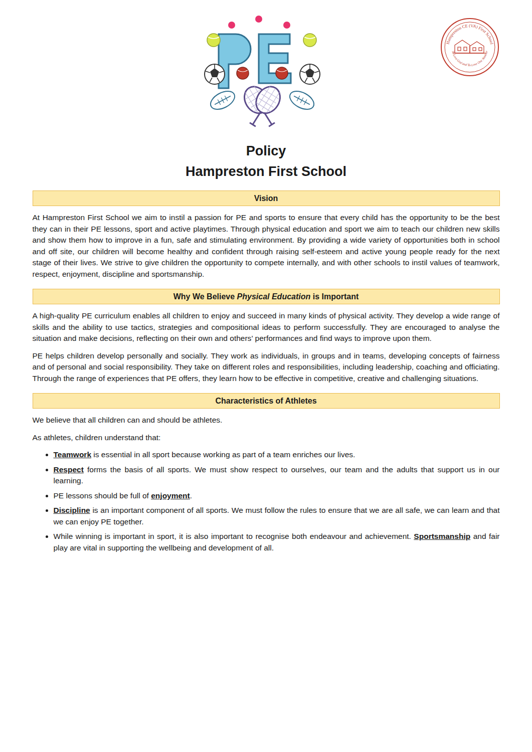Hampreston CE (VA) First School To Love God and To Love One Another
Policy
Hampreston First School
Vision
At Hampreston First School we aim to instil a passion for PE and sports to ensure that every child has the opportunity to be the best they can in their PE lessons, sport and active playtimes. Through physical education and sport we aim to teach our children new skills and show them how to improve in a fun, safe and stimulating environment. By providing a wide variety of opportunities both in school and off site, our children will become healthy and confident through raising self-esteem and active young people ready for the next stage of their lives. We strive to give children the opportunity to compete internally, and with other schools to instil values of teamwork, respect, enjoyment, discipline and sportsmanship.
Why We Believe Physical Education is Important
A high-quality PE curriculum enables all children to enjoy and succeed in many kinds of physical activity. They develop a wide range of skills and the ability to use tactics, strategies and compositional ideas to perform successfully. They are encouraged to analyse the situation and make decisions, reflecting on their own and others’ performances and find ways to improve upon them.
PE helps children develop personally and socially. They work as individuals, in groups and in teams, developing concepts of fairness and of personal and social responsibility. They take on different roles and responsibilities, including leadership, coaching and officiating. Through the range of experiences that PE offers, they learn how to be effective in competitive, creative and challenging situations.
Characteristics of Athletes
We believe that all children can and should be athletes.
As athletes, children understand that:
Teamwork is essential in all sport because working as part of a team enriches our lives.
Respect forms the basis of all sports. We must show respect to ourselves, our team and the adults that support us in our learning.
PE lessons should be full of enjoyment.
Discipline is an important component of all sports. We must follow the rules to ensure that we are all safe, we can learn and that we can enjoy PE together.
While winning is important in sport, it is also important to recognise both endeavour and achievement. Sportsmanship and fair play are vital in supporting the wellbeing and development of all.